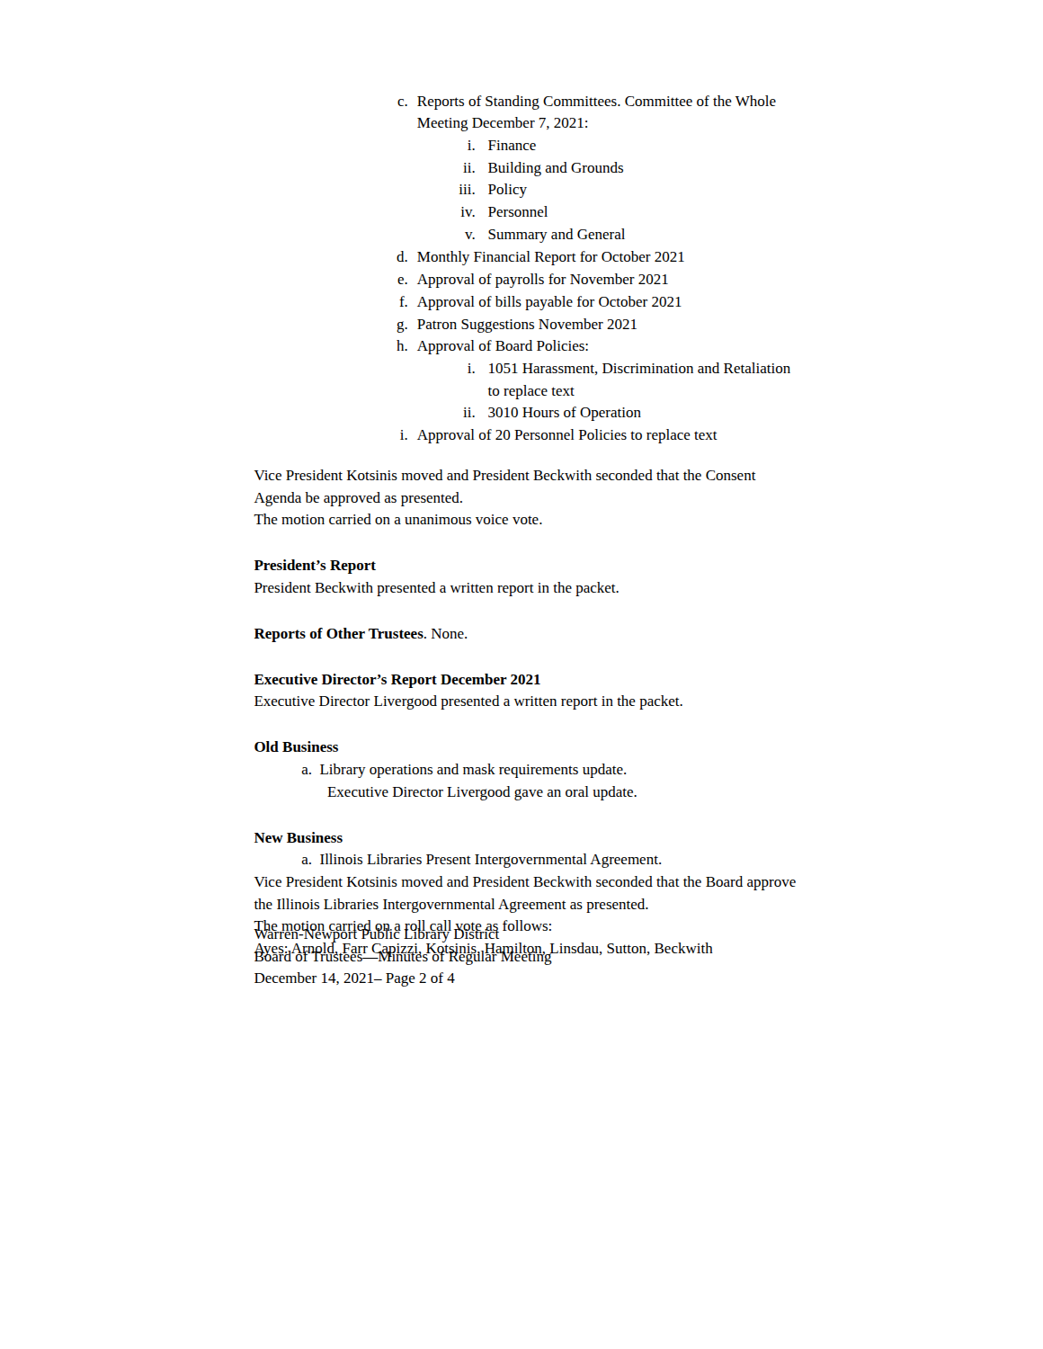Reports of Standing Committees. Committee of the Whole Meeting December 7, 2021:
Finance
Building and Grounds
Policy
Personnel
Summary and General
Monthly Financial Report for October 2021
Approval of payrolls for November 2021
Approval of bills payable for October 2021
Patron Suggestions November 2021
Approval of Board Policies:
1051 Harassment, Discrimination and Retaliation to replace text
3010 Hours of Operation
Approval of 20 Personnel Policies to replace text
Vice President Kotsinis moved and President Beckwith seconded that the Consent Agenda be approved as presented.
The motion carried on a unanimous voice vote.
President’s Report
President Beckwith presented a written report in the packet.
Reports of Other Trustees. None.
Executive Director’s Report December 2021
Executive Director Livergood presented a written report in the packet.
Old Business
a. Library operations and mask requirements update.
Executive Director Livergood gave an oral update.
New Business
a. Illinois Libraries Present Intergovernmental Agreement.
Vice President Kotsinis moved and President Beckwith seconded that the Board approve the Illinois Libraries Intergovernmental Agreement as presented.
The motion carried on a roll call vote as follows:
Ayes: Arnold, Farr Capizzi, Kotsinis, Hamilton, Linsdau, Sutton, Beckwith
Warren-Newport Public Library District
Board of Trustees—Minutes of Regular Meeting
December 14, 2021– Page 2 of 4